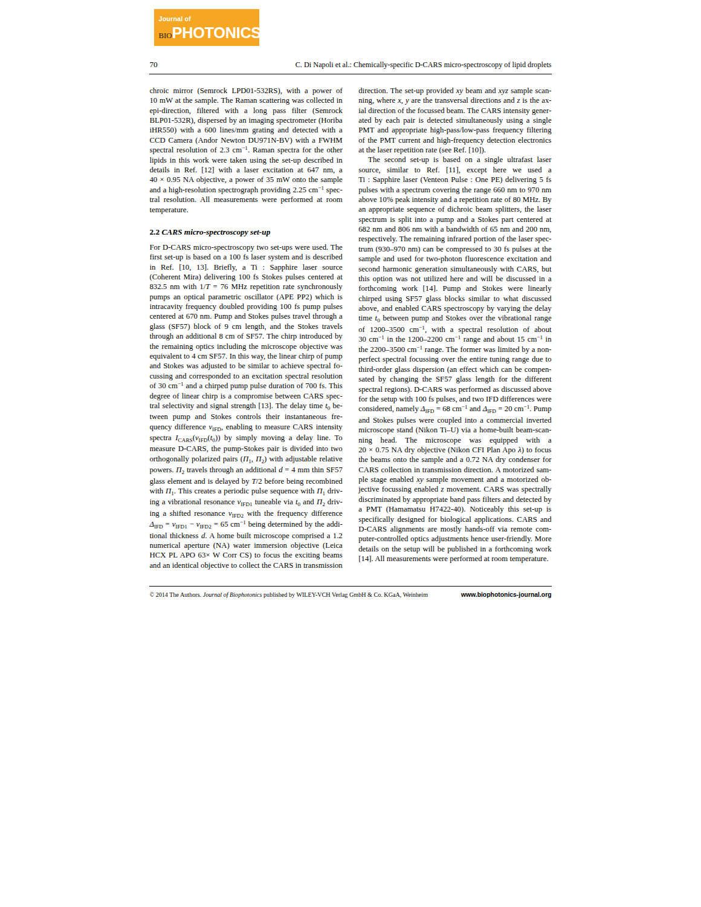Journal of BIO PHOTONICS
70 C. Di Napoli et al.: Chemically-specific D-CARS micro-spectroscopy of lipid droplets
chroic mirror (Semrock LPD01-532RS), with a power of 10 mW at the sample. The Raman scattering was collected in epi-direction, filtered with a long pass filter (Semrock BLP01-532R), dispersed by an imaging spectrometer (Horiba iHR550) with a 600 lines/mm grating and detected with a CCD Camera (Andor Newton DU971N-BV) with a FWHM spectral resolution of 2.3 cm−1. Raman spectra for the other lipids in this work were taken using the set-up described in details in Ref. [12] with a laser excitation at 647 nm, a 40 × 0.95 NA objective, a power of 35 mW onto the sample and a high-resolution spectrograph providing 2.25 cm−1 spectral resolution. All measurements were performed at room temperature.
2.2 CARS micro-spectroscopy set-up
For D-CARS micro-spectroscopy two set-ups were used. The first set-up is based on a 100 fs laser system and is described in Ref. [10, 13]. Briefly, a Ti : Sapphire laser source (Coherent Mira) delivering 100 fs Stokes pulses centered at 832.5 nm with 1/T = 76 MHz repetition rate synchronously pumps an optical parametric oscillator (APE PP2) which is intracavity frequency doubled providing 100 fs pump pulses centered at 670 nm. Pump and Stokes pulses travel through a glass (SF57) block of 9 cm length, and the Stokes travels through an additional 8 cm of SF57. The chirp introduced by the remaining optics including the microscope objective was equivalent to 4 cm SF57. In this way, the linear chirp of pump and Stokes was adjusted to be similar to achieve spectral focussing and corresponded to an excitation spectral resolution of 30 cm−1 and a chirped pump pulse duration of 700 fs. This degree of linear chirp is a compromise between CARS spectral selectivity and signal strength [13]. The delay time t0 between pump and Stokes controls their instantaneous frequency difference νIFD, enabling to measure CARS intensity spectra ICARS(νIFD(t0)) by simply moving a delay line. To measure D-CARS, the pump-Stokes pair is divided into two orthogonally polarized pairs (Π1, Π2) with adjustable relative powers. Π2 travels through an additional d = 4 mm thin SF57 glass element and is delayed by T/2 before being recombined with Π1. This creates a periodic pulse sequence with Π1 driving a vibrational resonance νIFD1 tuneable via t0 and Π2 driving a shifted resonance νIFD2 with the frequency difference ΔIFD = νIFD1 − νIFD2 = 65 cm−1 being determined by the additional thickness d. A home built microscope comprised a 1.2 numerical aperture (NA) water immersion objective (Leica HCX PL APO 63× W Corr CS) to focus the exciting beams and an identical objective to collect the CARS in transmission direction. The set-up provided xy beam and xyz sample scanning, where x, y are the transversal directions and z is the axial direction of the focussed beam. The CARS intensity generated by each pair is detected simultaneously using a single PMT and appropriate high-pass/low-pass frequency filtering of the PMT current and high-frequency detection electronics at the laser repetition rate (see Ref. [10]).
The second set-up is based on a single ultrafast laser source, similar to Ref. [11], except here we used a Ti : Sapphire laser (Venteon Pulse : One PE) delivering 5 fs pulses with a spectrum covering the range 660 nm to 970 nm above 10% peak intensity and a repetition rate of 80 MHz. By an appropriate sequence of dichroic beam splitters, the laser spectrum is split into a pump and a Stokes part centered at 682 nm and 806 nm with a bandwidth of 65 nm and 200 nm, respectively. The remaining infrared portion of the laser spectrum (930–970 nm) can be compressed to 30 fs pulses at the sample and used for two-photon fluorescence excitation and second harmonic generation simultaneously with CARS, but this option was not utilized here and will be discussed in a forthcoming work [14]. Pump and Stokes were linearly chirped using SF57 glass blocks similar to what discussed above, and enabled CARS spectroscopy by varying the delay time t0 between pump and Stokes over the vibrational range of 1200–3500 cm−1, with a spectral resolution of about 30 cm−1 in the 1200–2200 cm−1 range and about 15 cm−1 in the 2200–3500 cm−1 range. The former was limited by a non-perfect spectral focussing over the entire tuning range due to third-order glass dispersion (an effect which can be compensated by changing the SF57 glass length for the different spectral regions). D-CARS was performed as discussed above for the setup with 100 fs pulses, and two IFD differences were considered, namely ΔIFD = 68 cm−1 and ΔIFD = 20 cm−1. Pump and Stokes pulses were coupled into a commercial inverted microscope stand (Nikon Ti–U) via a home-built beam-scanning head. The microscope was equipped with a 20 × 0.75 NA dry objective (Nikon CFI Plan Apo λ) to focus the beams onto the sample and a 0.72 NA dry condenser for CARS collection in transmission direction. A motorized sample stage enabled xy sample movement and a motorized objective focussing enabled z movement. CARS was spectrally discriminated by appropriate band pass filters and detected by a PMT (Hamamatsu H7422-40). Noticeably this set-up is specifically designed for biological applications. CARS and D-CARS alignments are mostly hands-off via remote computer-controlled optics adjustments hence user-friendly. More details on the setup will be published in a forthcoming work [14]. All measurements were performed at room temperature.
© 2014 The Authors. Journal of Biophotonics published by WILEY-VCH Verlag GmbH & Co. KGaA, Weinheim
www.biophotonics-journal.org